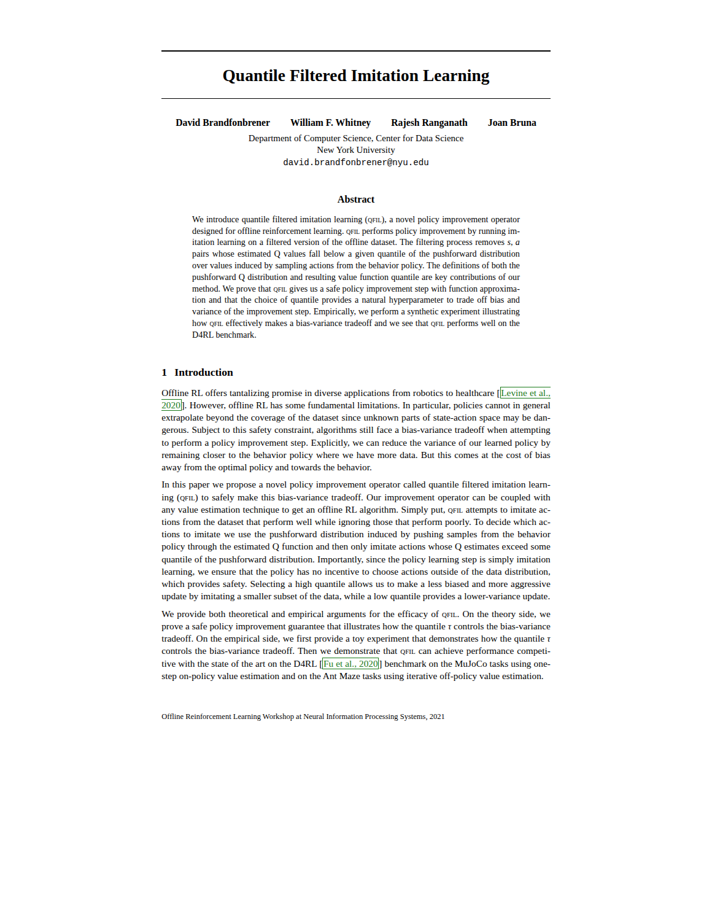Quantile Filtered Imitation Learning
David Brandfonbrener William F. Whitney Rajesh Ranganath Joan Bruna
Department of Computer Science, Center for Data Science
New York University
david.brandfonbrener@nyu.edu
Abstract
We introduce quantile filtered imitation learning (qfil), a novel policy improvement operator designed for offline reinforcement learning. qfil performs policy improvement by running imitation learning on a filtered version of the offline dataset. The filtering process removes s, a pairs whose estimated Q values fall below a given quantile of the pushforward distribution over values induced by sampling actions from the behavior policy. The definitions of both the pushforward Q distribution and resulting value function quantile are key contributions of our method. We prove that qfil gives us a safe policy improvement step with function approximation and that the choice of quantile provides a natural hyperparameter to trade off bias and variance of the improvement step. Empirically, we perform a synthetic experiment illustrating how qfil effectively makes a bias-variance tradeoff and we see that qfil performs well on the D4RL benchmark.
1 Introduction
Offline RL offers tantalizing promise in diverse applications from robotics to healthcare [Levine et al., 2020]. However, offline RL has some fundamental limitations. In particular, policies cannot in general extrapolate beyond the coverage of the dataset since unknown parts of state-action space may be dangerous. Subject to this safety constraint, algorithms still face a bias-variance tradeoff when attempting to perform a policy improvement step. Explicitly, we can reduce the variance of our learned policy by remaining closer to the behavior policy where we have more data. But this comes at the cost of bias away from the optimal policy and towards the behavior.
In this paper we propose a novel policy improvement operator called quantile filtered imitation learning (qfil) to safely make this bias-variance tradeoff. Our improvement operator can be coupled with any value estimation technique to get an offline RL algorithm. Simply put, qfil attempts to imitate actions from the dataset that perform well while ignoring those that perform poorly. To decide which actions to imitate we use the pushforward distribution induced by pushing samples from the behavior policy through the estimated Q function and then only imitate actions whose Q estimates exceed some quantile of the pushforward distribution. Importantly, since the policy learning step is simply imitation learning, we ensure that the policy has no incentive to choose actions outside of the data distribution, which provides safety. Selecting a high quantile allows us to make a less biased and more aggressive update by imitating a smaller subset of the data, while a low quantile provides a lower-variance update.
We provide both theoretical and empirical arguments for the efficacy of qfil. On the theory side, we prove a safe policy improvement guarantee that illustrates how the quantile τ controls the bias-variance tradeoff. On the empirical side, we first provide a toy experiment that demonstrates how the quantile τ controls the bias-variance tradeoff. Then we demonstrate that qfil can achieve performance competitive with the state of the art on the D4RL [Fu et al., 2020] benchmark on the MuJoCo tasks using one-step on-policy value estimation and on the Ant Maze tasks using iterative off-policy value estimation.
Offline Reinforcement Learning Workshop at Neural Information Processing Systems, 2021